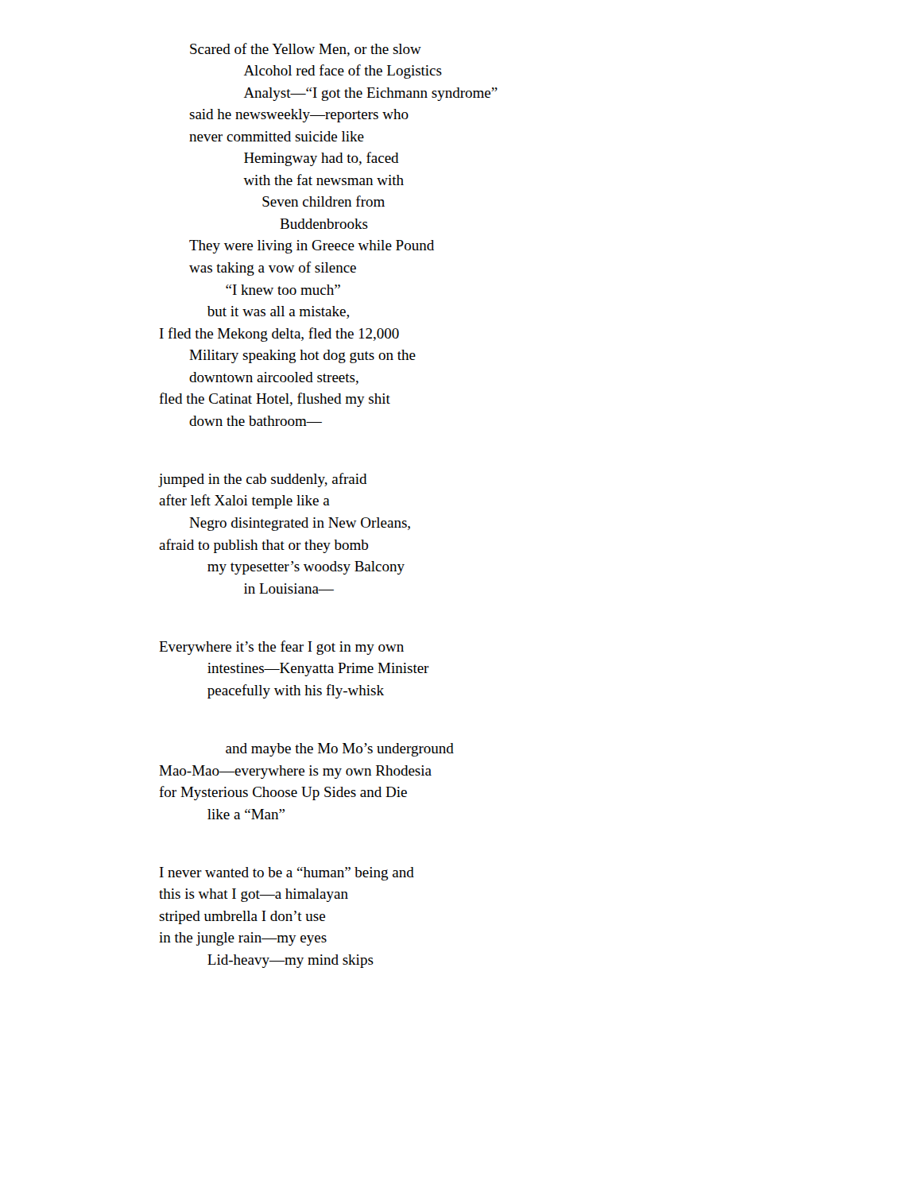Scared of the Yellow Men, or the slow
Alcohol red face of the Logistics
Analyst—“I got the Eichmann syndrome”
said he newsweekly—reporters who
never committed suicide like
Hemingway had to, faced
with the fat newsman with
Seven children from
Buddenbrooks
They were living in Greece while Pound
was taking a vow of silence
“I knew too much”
but it was all a mistake,
I fled the Mekong delta, fled the 12,000
Military speaking hot dog guts on the
downtown aircooled streets,
fled the Catinat Hotel, flushed my shit
down the bathroom—
jumped in the cab suddenly, afraid
after left Xaloi temple like a
Negro disintegrated in New Orleans,
afraid to publish that or they bomb
my typesetter’s woodsy Balcony
in Louisiana—
Everywhere it’s the fear I got in my own
intestines—Kenyatta Prime Minister
peacefully with his fly-whisk
and maybe the Mo Mo’s underground
Mao-Mao—everywhere is my own Rhodesia
for Mysterious Choose Up Sides and Die
like a “Man”
I never wanted to be a “human” being and
this is what I got—a himalayan
striped umbrella I don’t use
in the jungle rain—my eyes
Lid-heavy—my mind skips